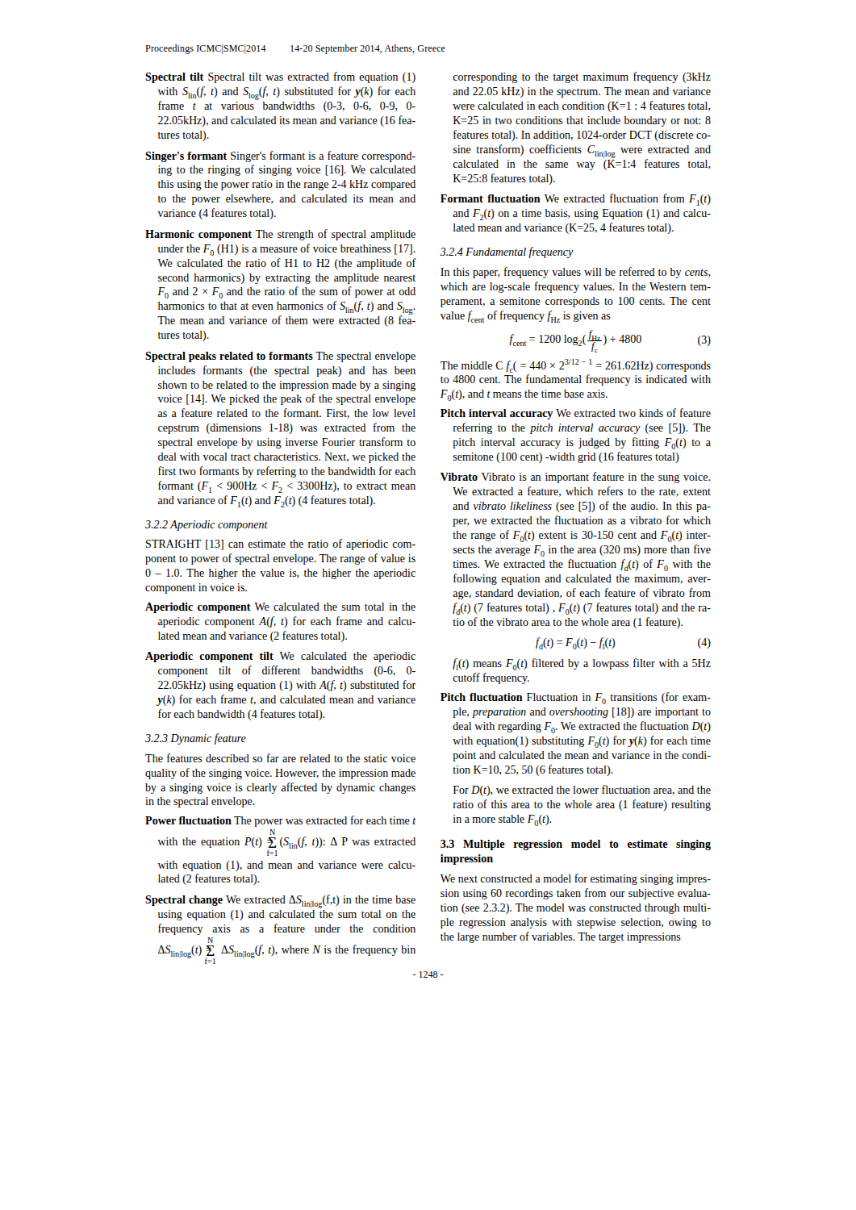Proceedings ICMC|SMC|2014 14-20 September 2014, Athens, Greece
Spectral tilt Spectral tilt was extracted from equation (1) with Slin(f, t) and Slog(f, t) substituted for y(k) for each frame t at various bandwidths (0-3, 0-6, 0-9, 0-22.05kHz), and calculated its mean and variance (16 features total).
Singer's formant Singer's formant is a feature corresponding to the ringing of singing voice [16]. We calculated this using the power ratio in the range 2-4 kHz compared to the power elsewhere, and calculated its mean and variance (4 features total).
Harmonic component The strength of spectral amplitude under the F0 (H1) is a measure of voice breathiness [17]. We calculated the ratio of H1 to H2 (the amplitude of second harmonics) by extracting the amplitude nearest F0 and 2 × F0 and the ratio of the sum of power at odd harmonics to that at even harmonics of Slin(f, t) and Slog. The mean and variance of them were extracted (8 features total).
Spectral peaks related to formants The spectral envelope includes formants (the spectral peak) and has been shown to be related to the impression made by a singing voice [14]. We picked the peak of the spectral envelope as a feature related to the formant. First, the low level cepstrum (dimensions 1-18) was extracted from the spectral envelope by using inverse Fourier transform to deal with vocal tract characteristics. Next, we picked the first two formants by referring to the bandwidth for each formant (F1 < 900Hz < F2 < 3300Hz), to extract mean and variance of F1(t) and F2(t) (4 features total).
3.2.2 Aperiodic component
STRAIGHT [13] can estimate the ratio of aperiodic component to power of spectral envelope. The range of value is 0 – 1.0. The higher the value is, the higher the aperiodic component in voice is.
Aperiodic component We calculated the sum total in the aperiodic component A(f, t) for each frame and calculated mean and variance (2 features total).
Aperiodic component tilt We calculated the aperiodic component tilt of different bandwidths (0-6, 0-22.05kHz) using equation (1) with A(f, t) substituted for y(k) for each frame t, and calculated mean and variance for each bandwidth (4 features total).
3.2.3 Dynamic feature
The features described so far are related to the static voice quality of the singing voice. However, the impression made by a singing voice is clearly affected by dynamic changes in the spectral envelope.
Power fluctuation The power was extracted for each time t with the equation P(t) = NΣf=1(Slin(f, t)): Δ P was extracted with equation (1), and mean and variance were calculated (2 features total).
Spectral change We extracted ΔSlin|log(f,t) in the time base using equation (1) and calculated the sum total on the frequency axis as a feature under the condition ΔSlin|log(t) = NΣf=1 ΔSlin|log(f, t), where N is the frequency bin corresponding to the target maximum frequency (3kHz and 22.05 kHz) in the spectrum. The mean and variance were calculated in each condition (K=1 : 4 features total, K=25 in two conditions that include boundary or not: 8 features total). In addition, 1024-order DCT (discrete cosine transform) coefficients Clin|log were extracted and calculated in the same way (K=1:4 features total, K=25:8 features total).
Formant fluctuation We extracted fluctuation from F1(t) and F2(t) on a time basis, using Equation (1) and calculated mean and variance (K=25, 4 features total).
3.2.4 Fundamental frequency
In this paper, frequency values will be referred to by cents, which are log-scale frequency values. In the Western temperament, a semitone corresponds to 100 cents. The cent value fcent of frequency fHz is given as
fcent = 1200 log2(fHz fc) + 4800 (3)
The middle C fc( = 440 × 23/12 − 1 = 261.62Hz) corresponds to 4800 cent. The fundamental frequency is indicated with F0(t), and t means the time base axis.
Pitch interval accuracy We extracted two kinds of feature referring to the pitch interval accuracy (see [5]). The pitch interval accuracy is judged by fitting F0(t) to a semitone (100 cent) -width grid (16 features total)
Vibrato Vibrato is an important feature in the sung voice. We extracted a feature, which refers to the rate, extent and vibrato likeliness (see [5]) of the audio. In this paper, we extracted the fluctuation as a vibrato for which the range of F0(t) extent is 30-150 cent and F0(t) intersects the average F0 in the area (320 ms) more than five times. We extracted the fluctuation fd(t) of F0 with the following equation and calculated the maximum, average, standard deviation, of each feature of vibrato from fd(t) (7 features total) , F0(t) (7 features total) and the ratio of the vibrato area to the whole area (1 feature).
fd(t) = F0(t) − fl(t) (4)
fl(t) means F0(t) filtered by a lowpass filter with a 5Hz cutoff frequency.
Pitch fluctuation Fluctuation in F0 transitions (for example, preparation and overshooting [18]) are important to deal with regarding F0. We extracted the fluctuation D(t) with equation(1) substituting F0(t) for y(k) for each time point and calculated the mean and variance in the condition K=10, 25, 50 (6 features total).
For D(t), we extracted the lower fluctuation area, and the ratio of this area to the whole area (1 feature) resulting in a more stable F0(t).
3.3 Multiple regression model to estimate singing impression
We next constructed a model for estimating singing impression using 60 recordings taken from our subjective evaluation (see 2.3.2). The model was constructed through multiple regression analysis with stepwise selection, owing to the large number of variables. The target impressions
- 1248 -